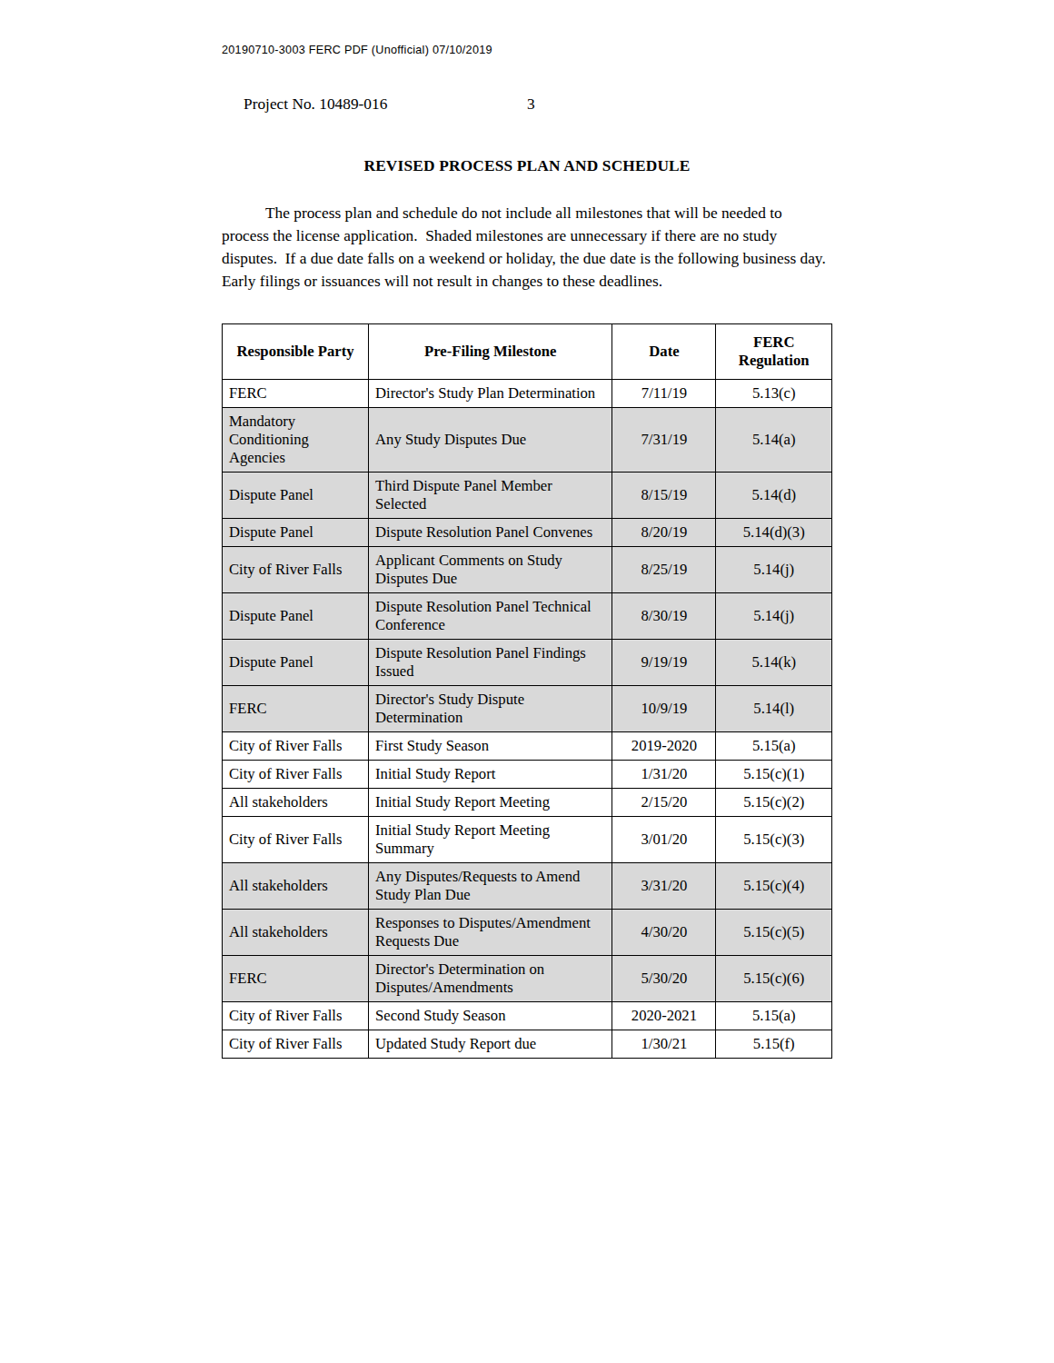20190710-3003 FERC PDF (Unofficial) 07/10/2019
Project No. 10489-016 3
REVISED PROCESS PLAN AND SCHEDULE
The process plan and schedule do not include all milestones that will be needed to process the license application. Shaded milestones are unnecessary if there are no study disputes. If a due date falls on a weekend or holiday, the due date is the following business day. Early filings or issuances will not result in changes to these deadlines.
| Responsible Party | Pre-Filing Milestone | Date | FERC Regulation |
| --- | --- | --- | --- |
| FERC | Director's Study Plan Determination | 7/11/19 | 5.13(c) |
| Mandatory Conditioning Agencies | Any Study Disputes Due | 7/31/19 | 5.14(a) |
| Dispute Panel | Third Dispute Panel Member Selected | 8/15/19 | 5.14(d) |
| Dispute Panel | Dispute Resolution Panel Convenes | 8/20/19 | 5.14(d)(3) |
| City of River Falls | Applicant Comments on Study Disputes Due | 8/25/19 | 5.14(j) |
| Dispute Panel | Dispute Resolution Panel Technical Conference | 8/30/19 | 5.14(j) |
| Dispute Panel | Dispute Resolution Panel Findings Issued | 9/19/19 | 5.14(k) |
| FERC | Director's Study Dispute Determination | 10/9/19 | 5.14(l) |
| City of River Falls | First Study Season | 2019-2020 | 5.15(a) |
| City of River Falls | Initial Study Report | 1/31/20 | 5.15(c)(1) |
| All stakeholders | Initial Study Report Meeting | 2/15/20 | 5.15(c)(2) |
| City of River Falls | Initial Study Report Meeting Summary | 3/01/20 | 5.15(c)(3) |
| All stakeholders | Any Disputes/Requests to Amend Study Plan Due | 3/31/20 | 5.15(c)(4) |
| All stakeholders | Responses to Disputes/Amendment Requests Due | 4/30/20 | 5.15(c)(5) |
| FERC | Director's Determination on Disputes/Amendments | 5/30/20 | 5.15(c)(6) |
| City of River Falls | Second Study Season | 2020-2021 | 5.15(a) |
| City of River Falls | Updated Study Report due | 1/30/21 | 5.15(f) |